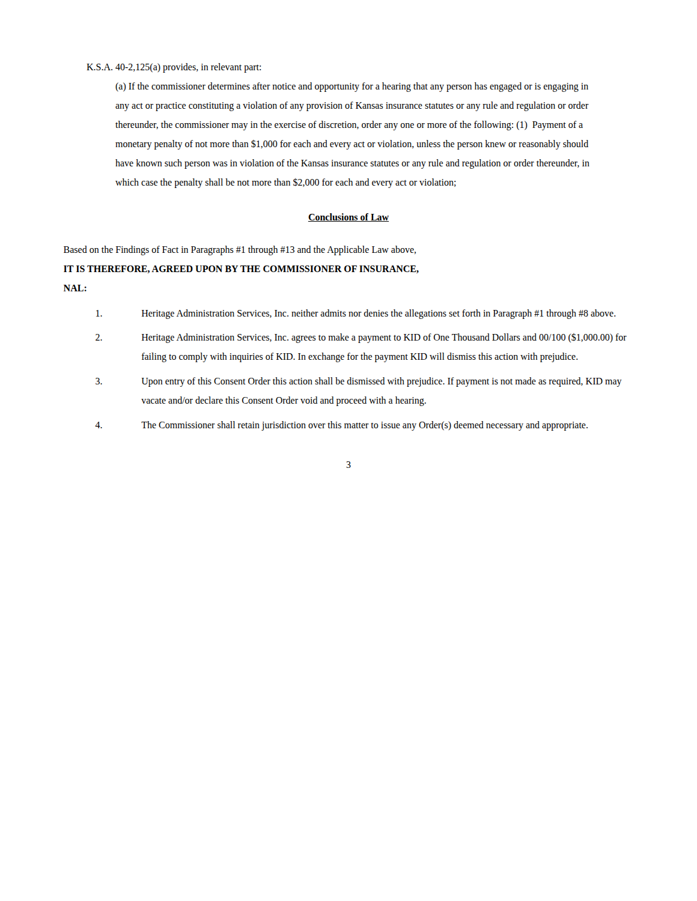K.S.A. 40-2,125(a) provides, in relevant part:
(a) If the commissioner determines after notice and opportunity for a hearing that any person has engaged or is engaging in any act or practice constituting a violation of any provision of Kansas insurance statutes or any rule and regulation or order thereunder, the commissioner may in the exercise of discretion, order any one or more of the following: (1) Payment of a monetary penalty of not more than $1,000 for each and every act or violation, unless the person knew or reasonably should have known such person was in violation of the Kansas insurance statutes or any rule and regulation or order thereunder, in which case the penalty shall be not more than $2,000 for each and every act or violation;
Conclusions of Law
Based on the Findings of Fact in Paragraphs #1 through #13 and the Applicable Law above,
IT IS THEREFORE, AGREED UPON BY THE COMMISSIONER OF INSURANCE,
NAL:
Heritage Administration Services, Inc. neither admits nor denies the allegations set forth in Paragraph #1 through #8 above.
Heritage Administration Services, Inc. agrees to make a payment to KID of One Thousand Dollars and 00/100 ($1,000.00) for failing to comply with inquiries of KID. In exchange for the payment KID will dismiss this action with prejudice.
Upon entry of this Consent Order this action shall be dismissed with prejudice. If payment is not made as required, KID may vacate and/or declare this Consent Order void and proceed with a hearing.
The Commissioner shall retain jurisdiction over this matter to issue any Order(s) deemed necessary and appropriate.
3